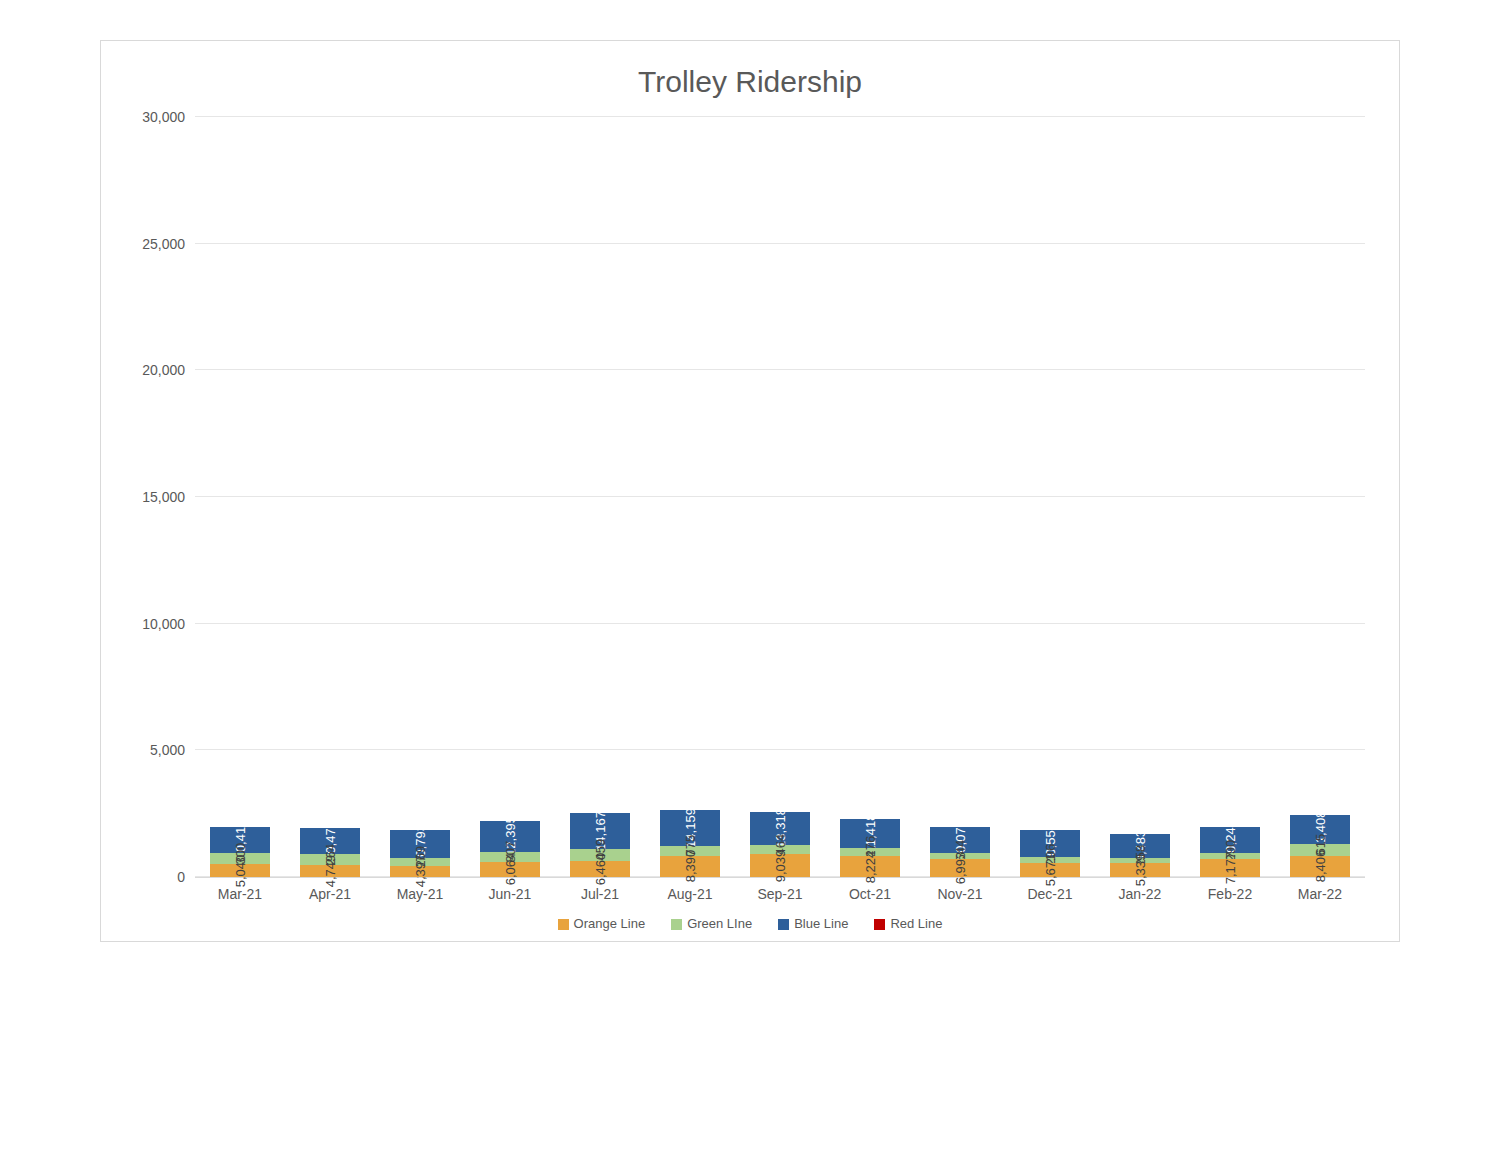Trolley Ridership
30,000
25,000
20,000
15,000
10,000
5,000
0
10,411
4,300
5,040
10,476
4,264
4,749
10,793
3,269
4,397
12,395
3,807
6,064
14,167
4,459
6,460
14,159
3,775
8,390
13,318
3,464
9,039
11,418
3,276
8,224
10,079
2,544
6,993
10,557
2,296
5,671
9,483
2,258
5,339
10,241
2,290
7,177
11,408
4,615
8,406
Mar-21
Apr-21
May-21
Jun-21
Jul-21
Aug-21
Sep-21
Oct-21
Nov-21
Dec-21
Jan-22
Feb-22
Mar-22
Orange Line
Green LIne
Blue Line
Red Line